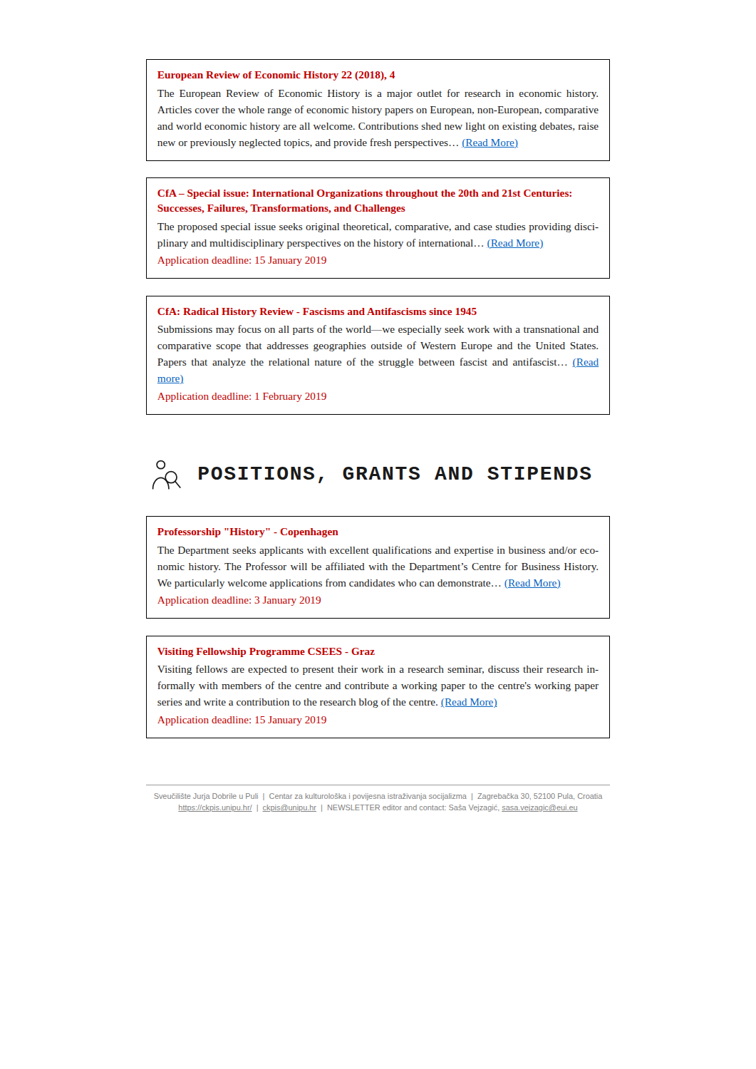European Review of Economic History 22 (2018), 4
The European Review of Economic History is a major outlet for research in economic history. Articles cover the whole range of economic history papers on European, non-European, comparative and world economic history are all welcome. Contributions shed new light on existing debates, raise new or previously neglected topics, and provide fresh perspectives… (Read More)
CfA – Special issue: International Organizations throughout the 20th and 21st Centuries: Successes, Failures, Transformations, and Challenges
The proposed special issue seeks original theoretical, comparative, and case studies providing disciplinary and multidisciplinary perspectives on the history of international… (Read More)
Application deadline: 15 January 2019
CfA: Radical History Review - Fascisms and Antifascisms since 1945
Submissions may focus on all parts of the world—we especially seek work with a transnational and comparative scope that addresses geographies outside of Western Europe and the United States. Papers that analyze the relational nature of the struggle between fascist and antifascist… (Read more)
Application deadline: 1 February 2019
POSITIONS, GRANTS AND STIPENDS
Professorship "History" - Copenhagen
The Department seeks applicants with excellent qualifications and expertise in business and/or economic history. The Professor will be affiliated with the Department’s Centre for Business History. We particularly welcome applications from candidates who can demonstrate… (Read More)
Application deadline: 3 January 2019
Visiting Fellowship Programme CSEES - Graz
Visiting fellows are expected to present their work in a research seminar, discuss their research informally with members of the centre and contribute a working paper to the centre's working paper series and write a contribution to the research blog of the centre. (Read More)
Application deadline: 15 January 2019
Sveučilište Jurja Dobrile u Puli | Centar za kulturološka i povijesna istraživanja socijalizma | Zagrebačka 30, 52100 Pula, Croatia
https://ckpis.unipu.hr/ | ckpis@unipu.hr | NEWSLETTER editor and contact: Saša Vejzagić, sasa.vejzagic@eui.eu